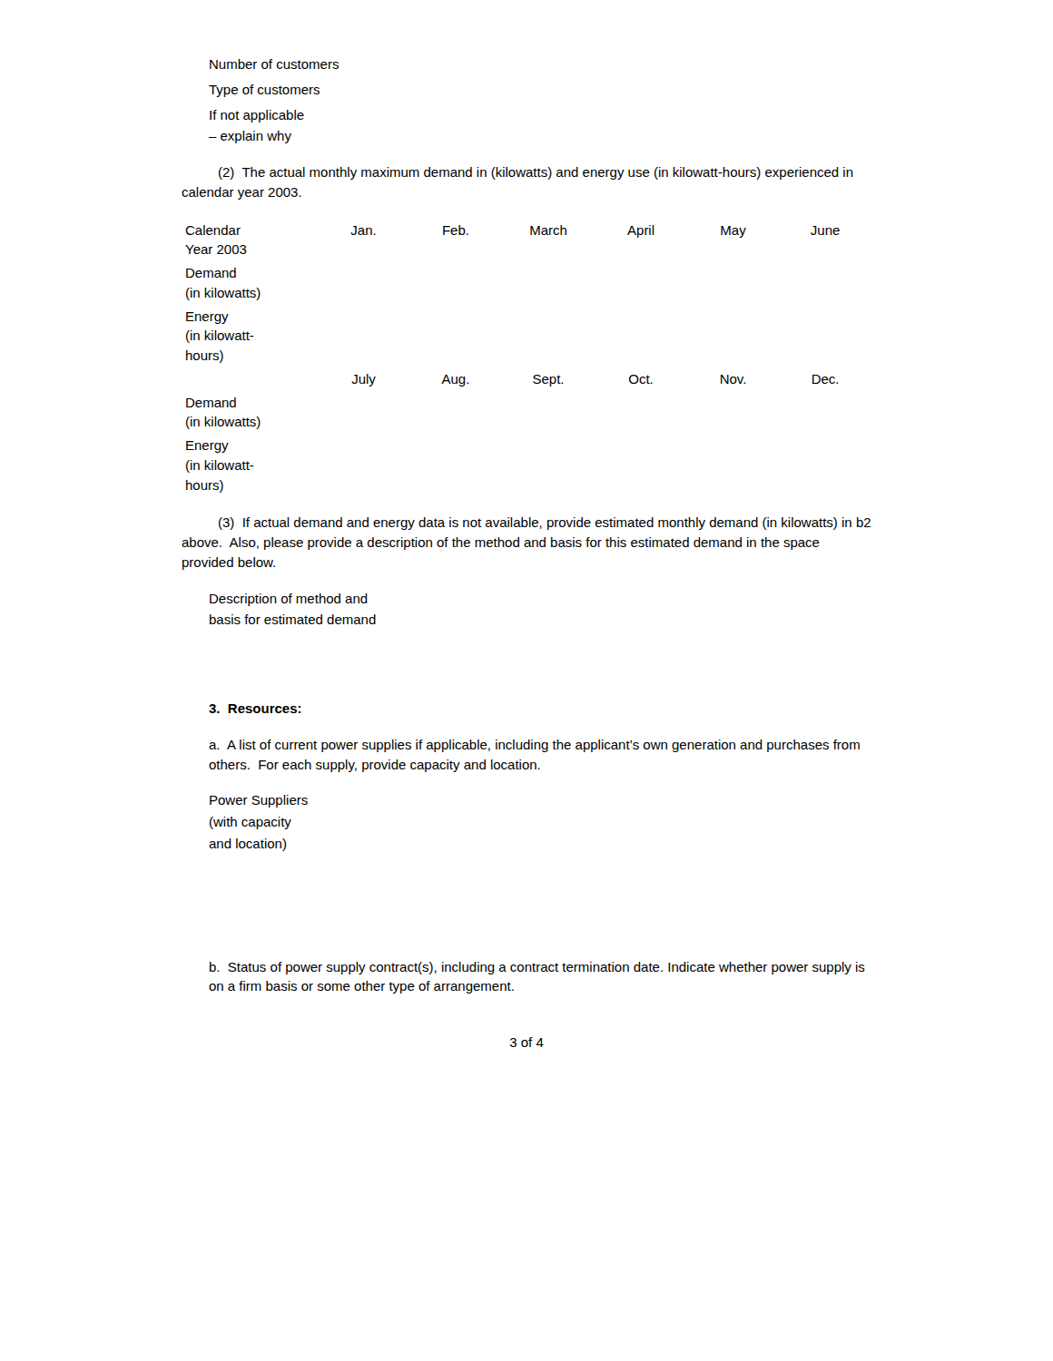Number of customers
Type of customers
If not applicable
– explain why
(2) The actual monthly maximum demand in (kilowatts) and energy use (in kilowatt-hours) experienced in calendar year 2003.
| Calendar Year 2003 | Jan. | Feb. | March | April | May | June |
| Demand (in kilowatts) | | | | | | |
| Energy (in kilowatt- hours) | | | | | | |
| | July | Aug. | Sept. | Oct. | Nov. | Dec. |
| Demand (in kilowatts) | | | | | | |
| Energy (in kilowatt- hours) | | | | | | |
(3) If actual demand and energy data is not available, provide estimated monthly demand (in kilowatts) in b2 above. Also, please provide a description of the method and basis for this estimated demand in the space provided below.
Description of method and
basis for estimated demand
3. Resources:
a. A list of current power supplies if applicable, including the applicant’s own generation and purchases from others. For each supply, provide capacity and location.
Power Suppliers
(with capacity
and location)
b. Status of power supply contract(s), including a contract termination date. Indicate whether power supply is on a firm basis or some other type of arrangement.
3 of 4